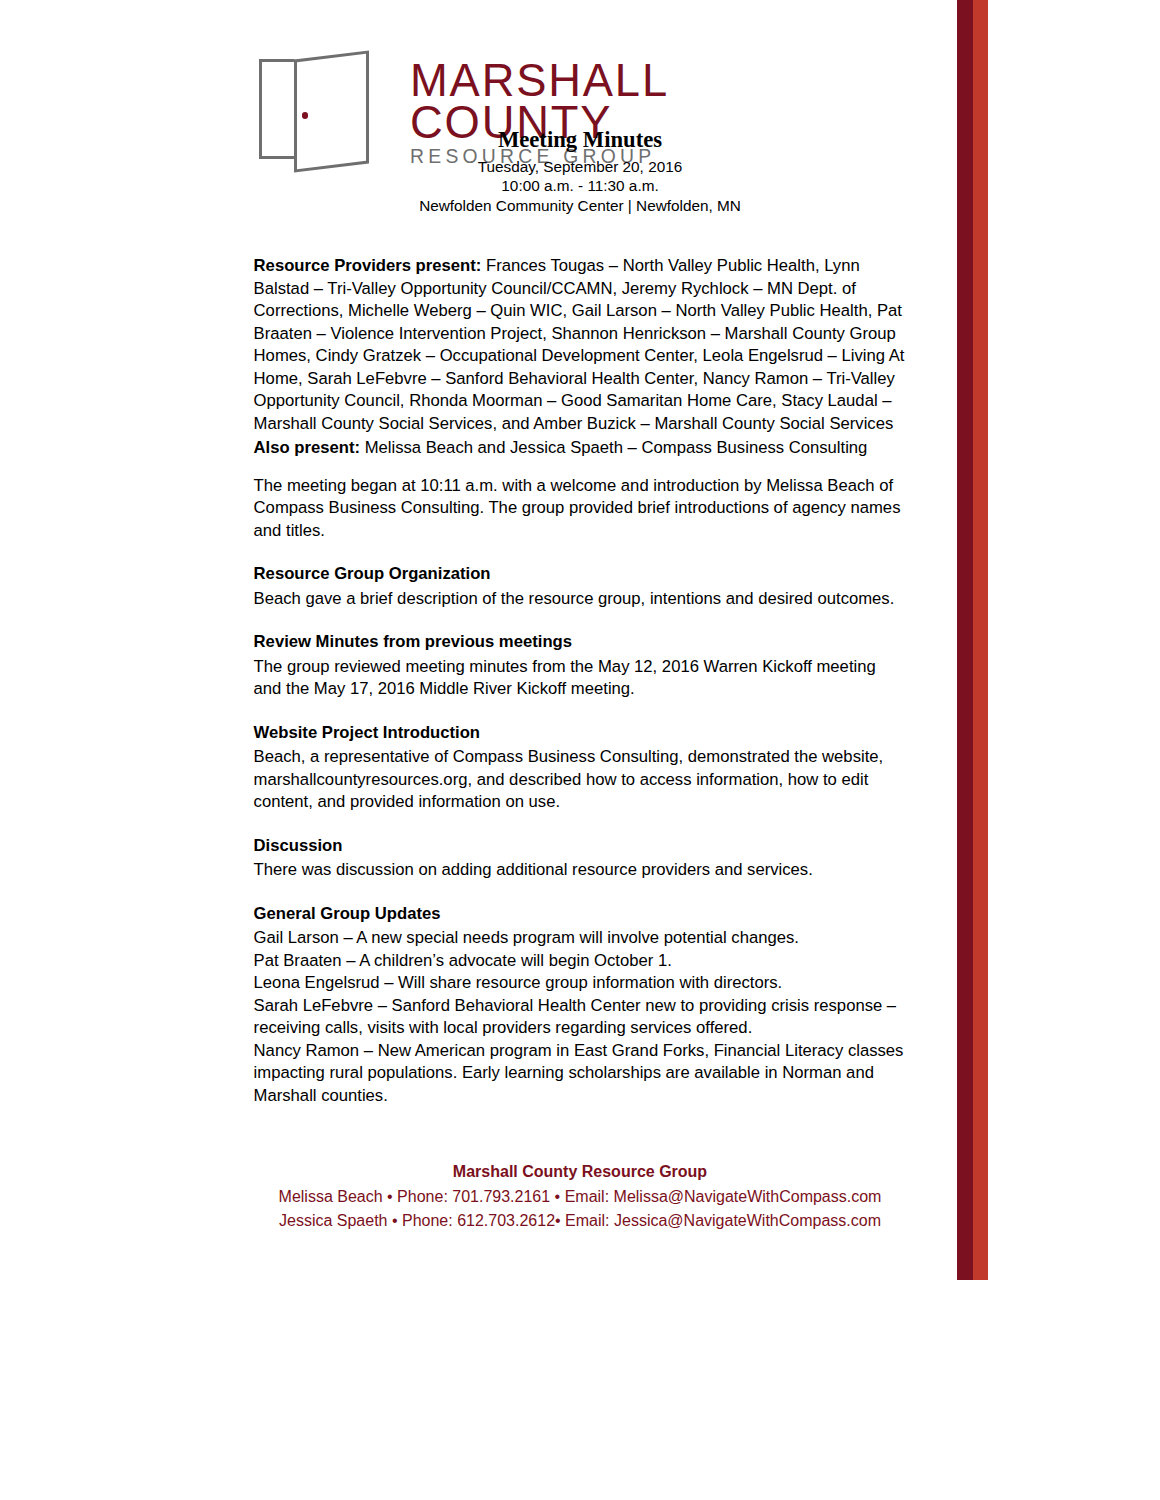MARSHALL COUNTY RESOURCE GROUP
Meeting Minutes
Tuesday, September 20, 2016
10:00 a.m. - 11:30 a.m.
Newfolden Community Center | Newfolden, MN
Resource Providers present: Frances Tougas – North Valley Public Health, Lynn Balstad – Tri-Valley Opportunity Council/CCAMN, Jeremy Rychlock – MN Dept. of Corrections, Michelle Weberg – Quin WIC, Gail Larson – North Valley Public Health, Pat Braaten – Violence Intervention Project, Shannon Henrickson – Marshall County Group Homes, Cindy Gratzek – Occupational Development Center, Leola Engelsrud – Living At Home, Sarah LeFebvre – Sanford Behavioral Health Center, Nancy Ramon – Tri-Valley Opportunity Council, Rhonda Moorman – Good Samaritan Home Care, Stacy Laudal – Marshall County Social Services, and Amber Buzick – Marshall County Social Services
Also present: Melissa Beach and Jessica Spaeth – Compass Business Consulting
The meeting began at 10:11 a.m. with a welcome and introduction by Melissa Beach of Compass Business Consulting. The group provided brief introductions of agency names and titles.
Resource Group Organization
Beach gave a brief description of the resource group, intentions and desired outcomes.
Review Minutes from previous meetings
The group reviewed meeting minutes from the May 12, 2016 Warren Kickoff meeting and the May 17, 2016 Middle River Kickoff meeting.
Website Project Introduction
Beach, a representative of Compass Business Consulting, demonstrated the website, marshallcountyresources.org, and described how to access information, how to edit content, and provided information on use.
Discussion
There was discussion on adding additional resource providers and services.
General Group Updates
Gail Larson – A new special needs program will involve potential changes.
Pat Braaten – A children’s advocate will begin October 1.
Leona Engelsrud – Will share resource group information with directors.
Sarah LeFebvre – Sanford Behavioral Health Center new to providing crisis response – receiving calls, visits with local providers regarding services offered.
Nancy Ramon – New American program in East Grand Forks, Financial Literacy classes impacting rural populations. Early learning scholarships are available in Norman and Marshall counties.
Marshall County Resource Group
Melissa Beach • Phone: 701.793.2161 • Email: Melissa@NavigateWithCompass.com
Jessica Spaeth • Phone: 612.703.2612• Email: Jessica@NavigateWithCompass.com